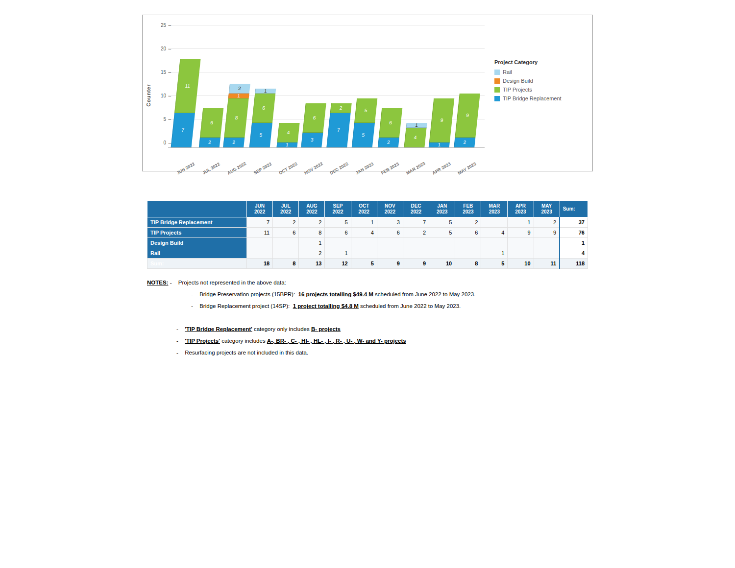Counter
25 20 15 10 5 0
11
7
6
2
2
1
8
2
1
6
5
4
1
6
3
2
7
5
5
6
2
1
4
9
1
9
2
JUN 2022
JUL 2022
AUG 2022
SEP 2022
OCT 2022
NOV 2022
DEC 2022
JAN 2023
FEB 2023
MAR 2023
APR 2023
MAY 2023
Project Category
Rail
Design Build
TIP Projects
TIP Bridge Replacement
| | JUN 2022 | JUL 2022 | AUG 2022 | SEP 2022 | OCT 2022 | NOV 2022 | DEC 2022 | JAN 2023 | FEB 2023 | MAR 2023 | APR 2023 | MAY 2023 | Sum: |
| --- | --- | --- | --- | --- | --- | --- | --- | --- | --- | --- | --- | --- | --- |
| TIP Bridge Replacement | 7 | 2 | 2 | 5 | 1 | 3 | 7 | 5 | 2 | | 1 | 2 | 37 |
| TIP Projects | 11 | 6 | 8 | 6 | 4 | 6 | 2 | 5 | 6 | 4 | 9 | 9 | 76 |
| Design Build | | | 1 | | | | | | | | | | 1 |
| Rail | | | 2 | 1 | | | | | | 1 | | | 4 |
| Sum: | 18 | 8 | 13 | 12 | 5 | 9 | 9 | 10 | 8 | 5 | 10 | 11 | 118 |
NOTES: - Projects not represented in the above data:
- Bridge Preservation projects (15BPR): 16 projects totalling $49.4 M scheduled from June 2022 to May 2023.
- Bridge Replacement project (14SP): 1 project totalling $4.8 M scheduled from June 2022 to May 2023.
- 'TIP Bridge Replacement' category only includes B- projects
- 'TIP Projects' category includes A-, BR- , C- , HI- , HL- , I- , R- , U- , W- and Y- projects
- Resurfacing projects are not included in this data.